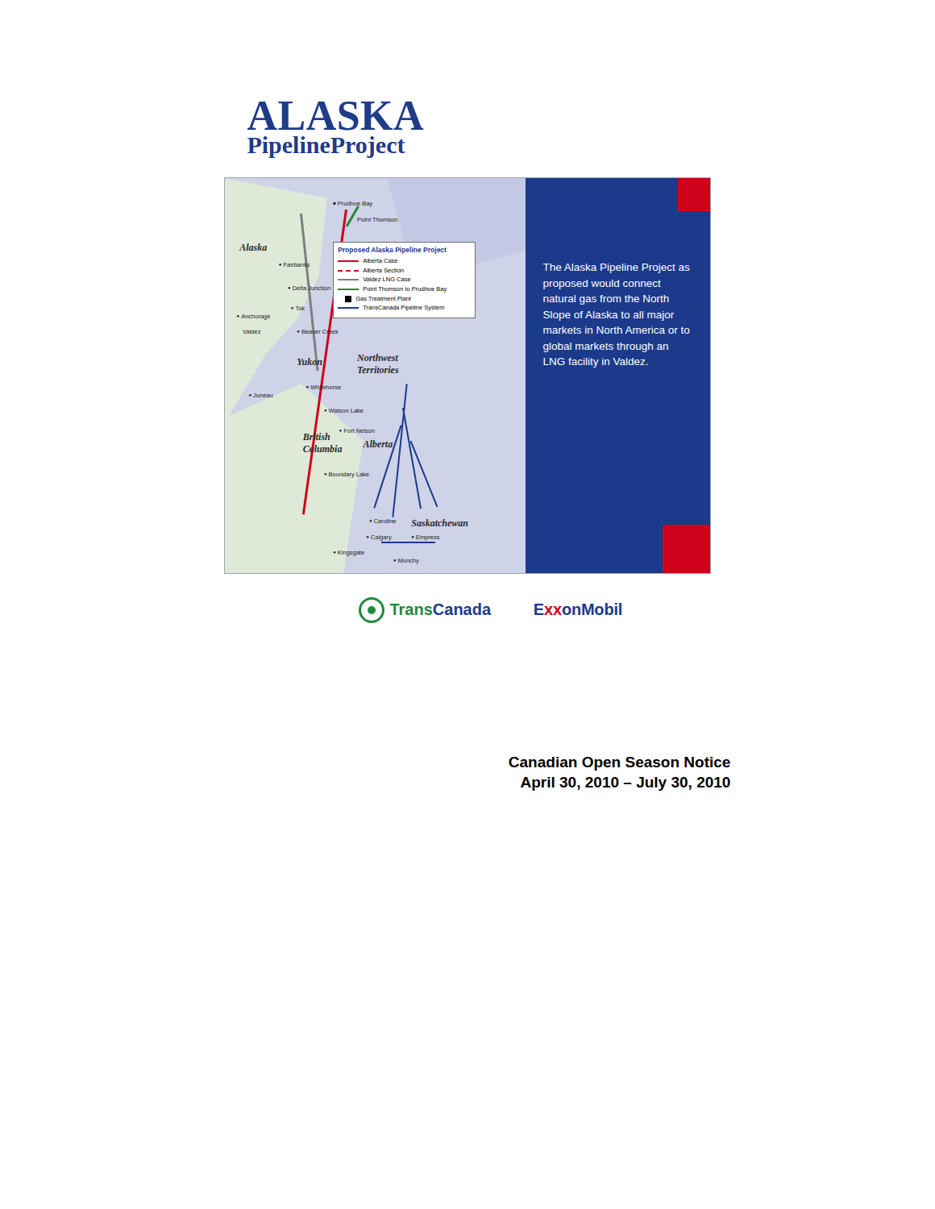ALASKA
Pipeline Project
Prudhoe Bay
Point Thomson
Alaska
Fairbanks
Delta Junction
Tok
Anchorage
Valdez
Beaver Creek
Yukon
Whitehorse
Juneau
Watson Lake
Northwest
Territories
British
Columbia
Fort Nelson
Alberta
Boundary Lake
Caroline
Calgary
Empress
Saskatchewan
Kingsgate
Monchy
Proposed Alaska Pipeline Project
Alberta Case
Alberta Section
Valdez LNG Case
Point Thomson to Prudhoe Bay
Gas Treatment Plant
TransCanada Pipeline System
The Alaska Pipeline Project as proposed would connect natural gas from the North Slope of Alaska to all major markets in North America or to global markets through an LNG facility in Valdez.
TransCanada
ExxonMobil
Canadian Open Season Notice
April 30, 2010 – July 30, 2010